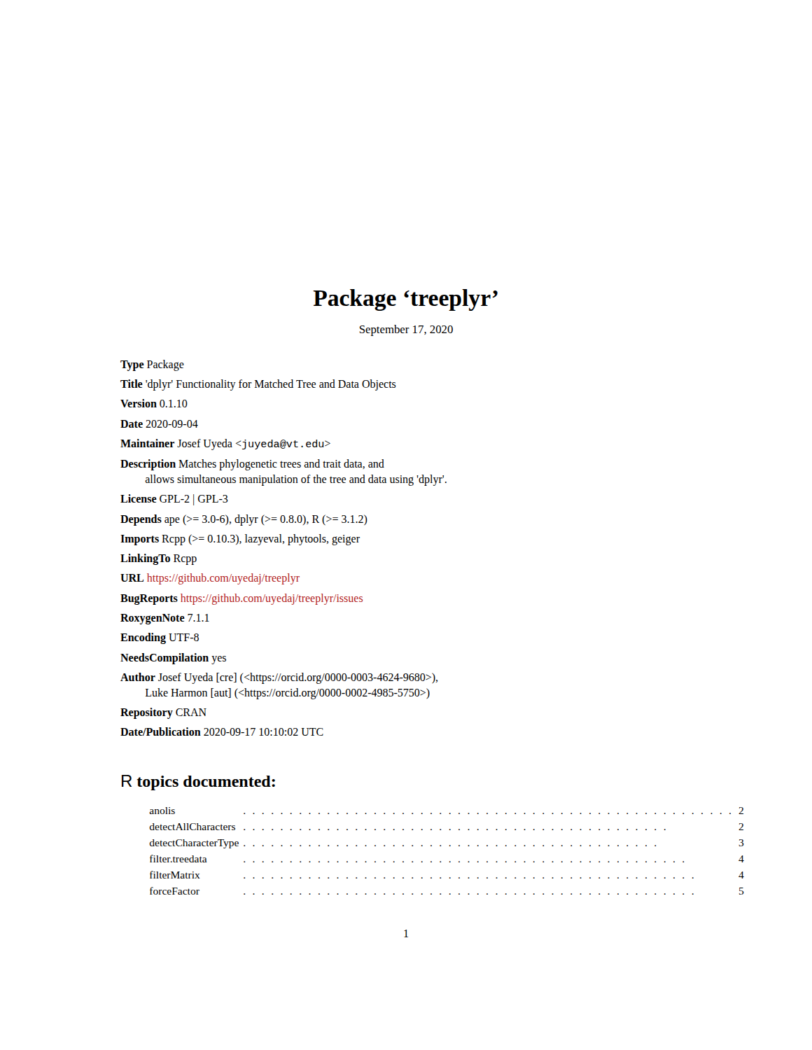Package ‘treeplyr’
September 17, 2020
Type Package
Title 'dplyr' Functionality for Matched Tree and Data Objects
Version 0.1.10
Date 2020-09-04
Maintainer Josef Uyeda <juyeda@vt.edu>
Description Matches phylogenetic trees and trait data, and allows simultaneous manipulation of the tree and data using 'dplyr'.
License GPL-2 | GPL-3
Depends ape (>= 3.0-6), dplyr (>= 0.8.0), R (>= 3.1.2)
Imports Rcpp (>= 0.10.3), lazyeval, phytools, geiger
LinkingTo Rcpp
URL https://github.com/uyedaj/treeplyr
BugReports https://github.com/uyedaj/treeplyr/issues
RoxygenNote 7.1.1
Encoding UTF-8
NeedsCompilation yes
Author Josef Uyeda [cre] (<https://orcid.org/0000-0003-4624-9680>), Luke Harmon [aut] (<https://orcid.org/0000-0002-4985-5750>)
Repository CRAN
Date/Publication 2020-09-17 10:10:02 UTC
R topics documented:
| anolis | . . . . . . . . . . . . . . . . . . . . . . . . . . . . . . . . . . . . . . . . . . . . . . . . . . . . . | 2 |
| detectAllCharacters | . . . . . . . . . . . . . . . . . . . . . . . . . . . . . . . . . . . . . . . . . . . . . . | 2 |
| detectCharacterType | . . . . . . . . . . . . . . . . . . . . . . . . . . . . . . . . . . . . . . . . . . . . . | 3 |
| filter.treedata | . . . . . . . . . . . . . . . . . . . . . . . . . . . . . . . . . . . . . . . . . . . . . . . . | 4 |
| filterMatrix | . . . . . . . . . . . . . . . . . . . . . . . . . . . . . . . . . . . . . . . . . . . . . . . . . | 4 |
| forceFactor | . . . . . . . . . . . . . . . . . . . . . . . . . . . . . . . . . . . . . . . . . . . . . . . . . | 5 |
1